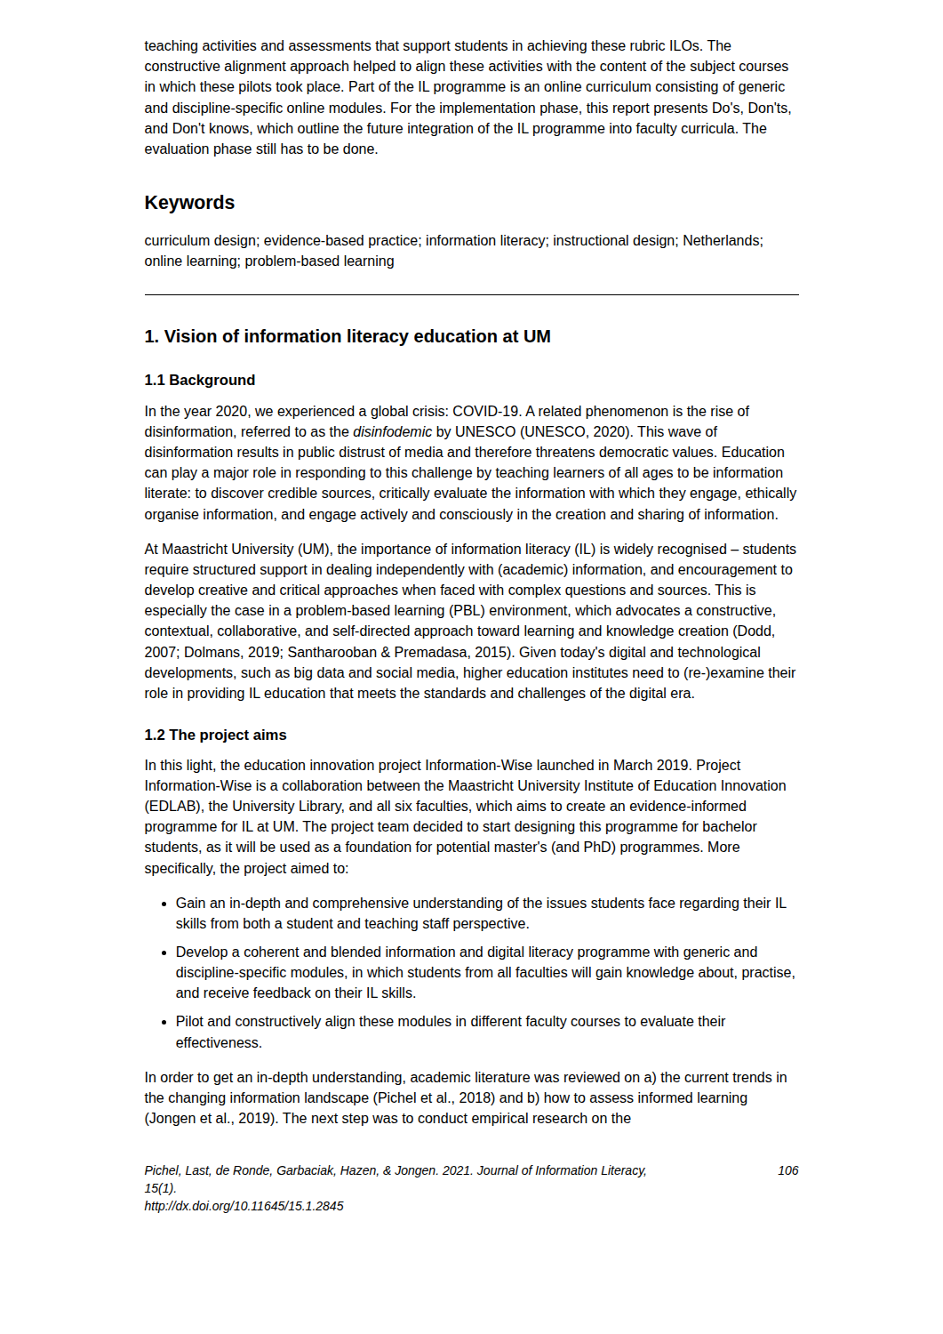teaching activities and assessments that support students in achieving these rubric ILOs. The constructive alignment approach helped to align these activities with the content of the subject courses in which these pilots took place. Part of the IL programme is an online curriculum consisting of generic and discipline-specific online modules. For the implementation phase, this report presents Do's, Don'ts, and Don't knows, which outline the future integration of the IL programme into faculty curricula. The evaluation phase still has to be done.
Keywords
curriculum design; evidence-based practice; information literacy; instructional design; Netherlands; online learning; problem-based learning
1. Vision of information literacy education at UM
1.1 Background
In the year 2020, we experienced a global crisis: COVID-19. A related phenomenon is the rise of disinformation, referred to as the disinfodemic by UNESCO (UNESCO, 2020). This wave of disinformation results in public distrust of media and therefore threatens democratic values. Education can play a major role in responding to this challenge by teaching learners of all ages to be information literate: to discover credible sources, critically evaluate the information with which they engage, ethically organise information, and engage actively and consciously in the creation and sharing of information.
At Maastricht University (UM), the importance of information literacy (IL) is widely recognised – students require structured support in dealing independently with (academic) information, and encouragement to develop creative and critical approaches when faced with complex questions and sources. This is especially the case in a problem-based learning (PBL) environment, which advocates a constructive, contextual, collaborative, and self-directed approach toward learning and knowledge creation (Dodd, 2007; Dolmans, 2019; Santharooban & Premadasa, 2015). Given today's digital and technological developments, such as big data and social media, higher education institutes need to (re-)examine their role in providing IL education that meets the standards and challenges of the digital era.
1.2 The project aims
In this light, the education innovation project Information-Wise launched in March 2019. Project Information-Wise is a collaboration between the Maastricht University Institute of Education Innovation (EDLAB), the University Library, and all six faculties, which aims to create an evidence-informed programme for IL at UM. The project team decided to start designing this programme for bachelor students, as it will be used as a foundation for potential master's (and PhD) programmes. More specifically, the project aimed to:
Gain an in-depth and comprehensive understanding of the issues students face regarding their IL skills from both a student and teaching staff perspective.
Develop a coherent and blended information and digital literacy programme with generic and discipline-specific modules, in which students from all faculties will gain knowledge about, practise, and receive feedback on their IL skills.
Pilot and constructively align these modules in different faculty courses to evaluate their effectiveness.
In order to get an in-depth understanding, academic literature was reviewed on a) the current trends in the changing information landscape (Pichel et al., 2018) and b) how to assess informed learning (Jongen et al., 2019). The next step was to conduct empirical research on the
Pichel, Last, de Ronde, Garbaciak, Hazen, & Jongen. 2021. Journal of Information Literacy, 15(1).
http://dx.doi.org/10.11645/15.1.2845
106